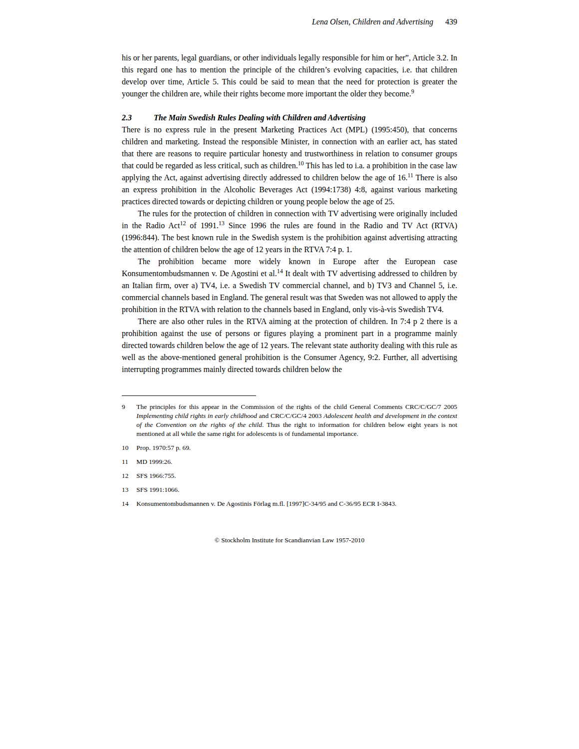Lena Olsen, Children and Advertising 439
his or her parents, legal guardians, or other individuals legally responsible for him or her”, Article 3.2. In this regard one has to mention the principle of the children’s evolving capacities, i.e. that children develop over time, Article 5. This could be said to mean that the need for protection is greater the younger the children are, while their rights become more important the older they become.9
2.3 The Main Swedish Rules Dealing with Children and Advertising
There is no express rule in the present Marketing Practices Act (MPL) (1995:450), that concerns children and marketing. Instead the responsible Minister, in connection with an earlier act, has stated that there are reasons to require particular honesty and trustworthiness in relation to consumer groups that could be regarded as less critical, such as children.10 This has led to i.a. a prohibition in the case law applying the Act, against advertising directly addressed to children below the age of 16.11 There is also an express prohibition in the Alcoholic Beverages Act (1994:1738) 4:8, against various marketing practices directed towards or depicting children or young people below the age of 25.
The rules for the protection of children in connection with TV advertising were originally included in the Radio Act12 of 1991.13 Since 1996 the rules are found in the Radio and TV Act (RTVA) (1996:844). The best known rule in the Swedish system is the prohibition against advertising attracting the attention of children below the age of 12 years in the RTVA 7:4 p. 1.
The prohibition became more widely known in Europe after the European case Konsumentombudsmannen v. De Agostini et al.14 It dealt with TV advertising addressed to children by an Italian firm, over a) TV4, i.e. a Swedish TV commercial channel, and b) TV3 and Channel 5, i.e. commercial channels based in England. The general result was that Sweden was not allowed to apply the prohibition in the RTVA with relation to the channels based in England, only vis-à-vis Swedish TV4.
There are also other rules in the RTVA aiming at the protection of children. In 7:4 p 2 there is a prohibition against the use of persons or figures playing a prominent part in a programme mainly directed towards children below the age of 12 years. The relevant state authority dealing with this rule as well as the above-mentioned general prohibition is the Consumer Agency, 9:2. Further, all advertising interrupting programmes mainly directed towards children below the
9 The principles for this appear in the Commission of the rights of the child General Comments CRC/C/GC/7 2005 Implementing child rights in early childhood and CRC/C/GC/4 2003 Adolescent health and development in the context of the Convention on the rights of the child. Thus the right to information for children below eight years is not mentioned at all while the same right for adolescents is of fundamental importance.
10 Prop. 1970:57 p. 69.
11 MD 1999:26.
12 SFS 1966:755.
13 SFS 1991:1066.
14 Konsumentombudsmannen v. De Agostinis Förlag m.fl. [1997]C-34/95 and C-36/95 ECR I-3843.
© Stockholm Institute for Scandianvian Law 1957-2010